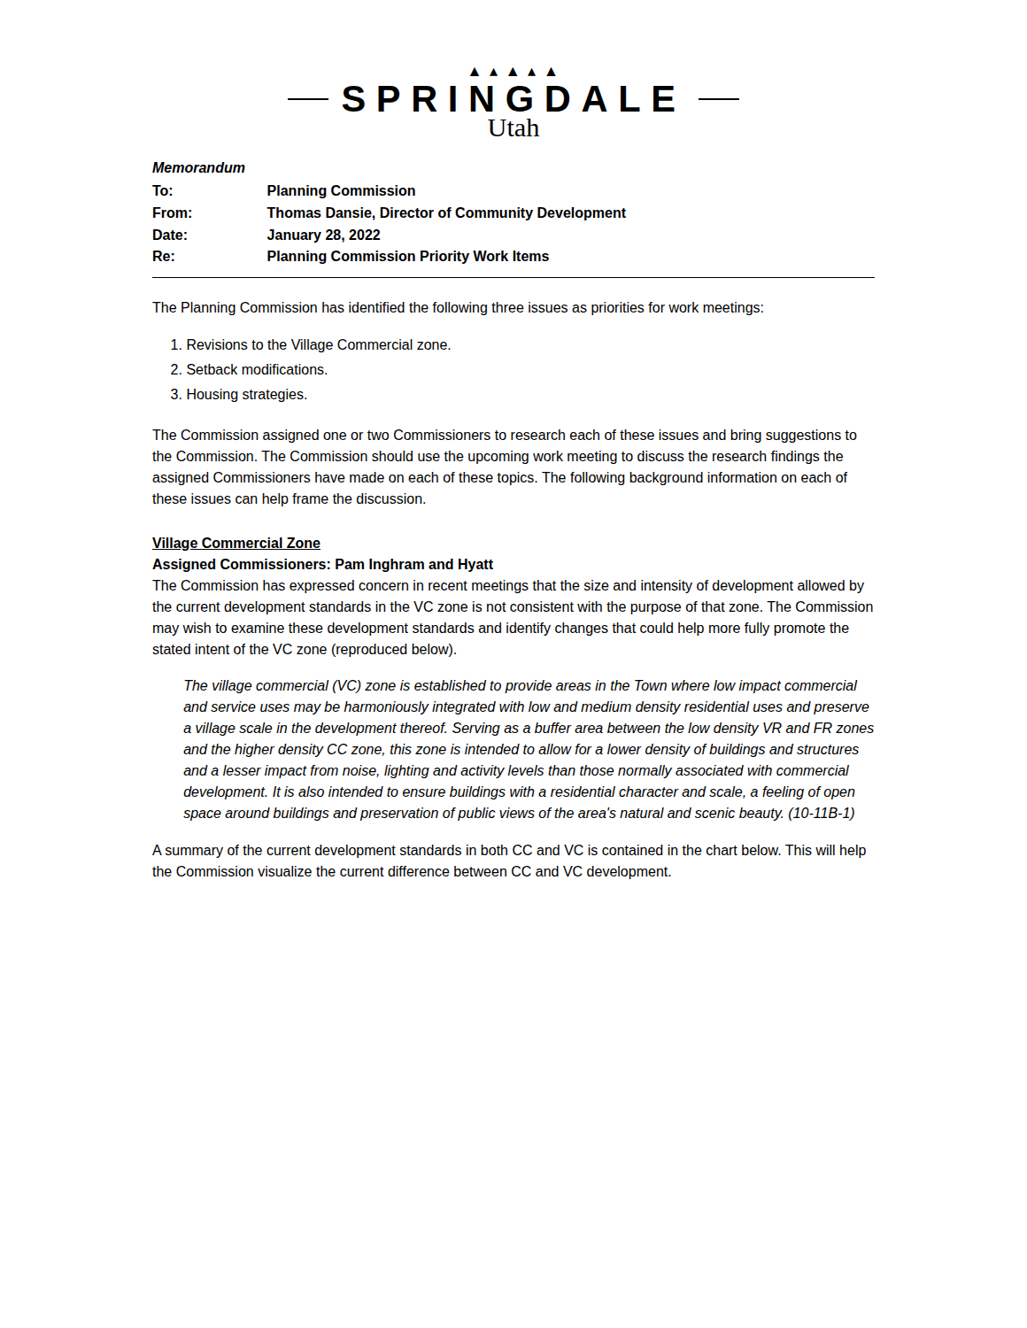▲ ▴ ▲ ▴ ▲
SPRINGDALE
Utah
Memorandum
| To: | Planning Commission |
| From: | Thomas Dansie, Director of Community Development |
| Date: | January 28, 2022 |
| Re: | Planning Commission Priority Work Items |
The Planning Commission has identified the following three issues as priorities for work meetings:
Revisions to the Village Commercial zone.
Setback modifications.
Housing strategies.
The Commission assigned one or two Commissioners to research each of these issues and bring suggestions to the Commission. The Commission should use the upcoming work meeting to discuss the research findings the assigned Commissioners have made on each of these topics. The following background information on each of these issues can help frame the discussion.
Village Commercial Zone
Assigned Commissioners: Pam Inghram and Hyatt
The Commission has expressed concern in recent meetings that the size and intensity of development allowed by the current development standards in the VC zone is not consistent with the purpose of that zone. The Commission may wish to examine these development standards and identify changes that could help more fully promote the stated intent of the VC zone (reproduced below).
The village commercial (VC) zone is established to provide areas in the Town where low impact commercial and service uses may be harmoniously integrated with low and medium density residential uses and preserve a village scale in the development thereof. Serving as a buffer area between the low density VR and FR zones and the higher density CC zone, this zone is intended to allow for a lower density of buildings and structures and a lesser impact from noise, lighting and activity levels than those normally associated with commercial development. It is also intended to ensure buildings with a residential character and scale, a feeling of open space around buildings and preservation of public views of the area's natural and scenic beauty. (10-11B-1)
A summary of the current development standards in both CC and VC is contained in the chart below. This will help the Commission visualize the current difference between CC and VC development.